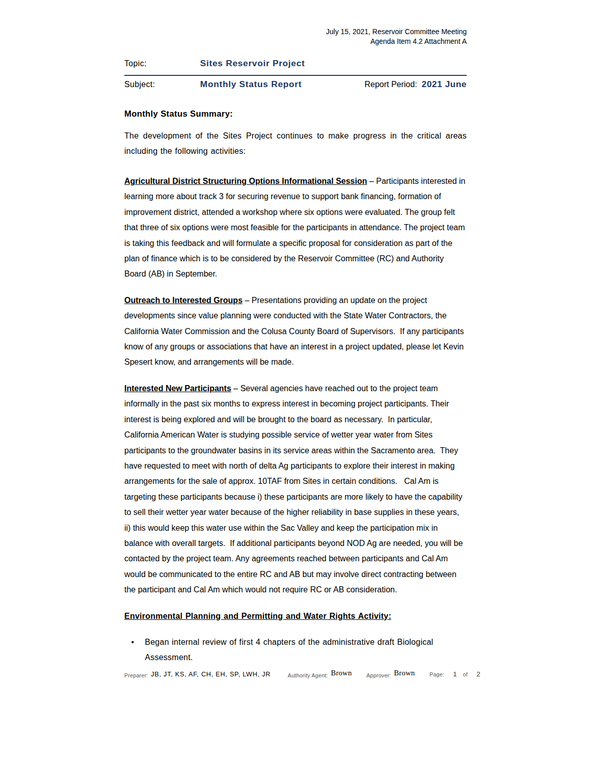July 15, 2021, Reservoir Committee Meeting
Agenda Item 4.2 Attachment A
| Topic: | Sites Reservoir Project |
| Subject: | Monthly Status Report | Report Period: 2021 June |
Monthly Status Summary:
The development of the Sites Project continues to make progress in the critical areas including the following activities:
Agricultural District Structuring Options Informational Session
– Participants interested in learning more about track 3 for securing revenue to support bank financing, formation of improvement district, attended a workshop where six options were evaluated. The group felt that three of six options were most feasible for the participants in attendance. The project team is taking this feedback and will formulate a specific proposal for consideration as part of the plan of finance which is to be considered by the Reservoir Committee (RC) and Authority Board (AB) in September.
Outreach to Interested Groups
– Presentations providing an update on the project developments since value planning were conducted with the State Water Contractors, the California Water Commission and the Colusa County Board of Supervisors. If any participants know of any groups or associations that have an interest in a project updated, please let Kevin Spesert know, and arrangements will be made.
Interested New Participants
– Several agencies have reached out to the project team informally in the past six months to express interest in becoming project participants. Their interest is being explored and will be brought to the board as necessary. In particular, California American Water is studying possible service of wetter year water from Sites participants to the groundwater basins in its service areas within the Sacramento area. They have requested to meet with north of delta Ag participants to explore their interest in making arrangements for the sale of approx. 10TAF from Sites in certain conditions. Cal Am is targeting these participants because i) these participants are more likely to have the capability to sell their wetter year water because of the higher reliability in base supplies in these years, ii) this would keep this water use within the Sac Valley and keep the participation mix in balance with overall targets. If additional participants beyond NOD Ag are needed, you will be contacted by the project team. Any agreements reached between participants and Cal Am would be communicated to the entire RC and AB but may involve direct contracting between the participant and Cal Am which would not require RC or AB consideration.
Environmental Planning and Permitting and Water Rights Activity:
Began internal review of first 4 chapters of the administrative draft Biological Assessment.
| Preparer: | JB, JT, KS, AF, CH, EH, SP, LWH, JR | Authority Agent: | Brown | Approver: | Brown | Page: 1 of 2 |